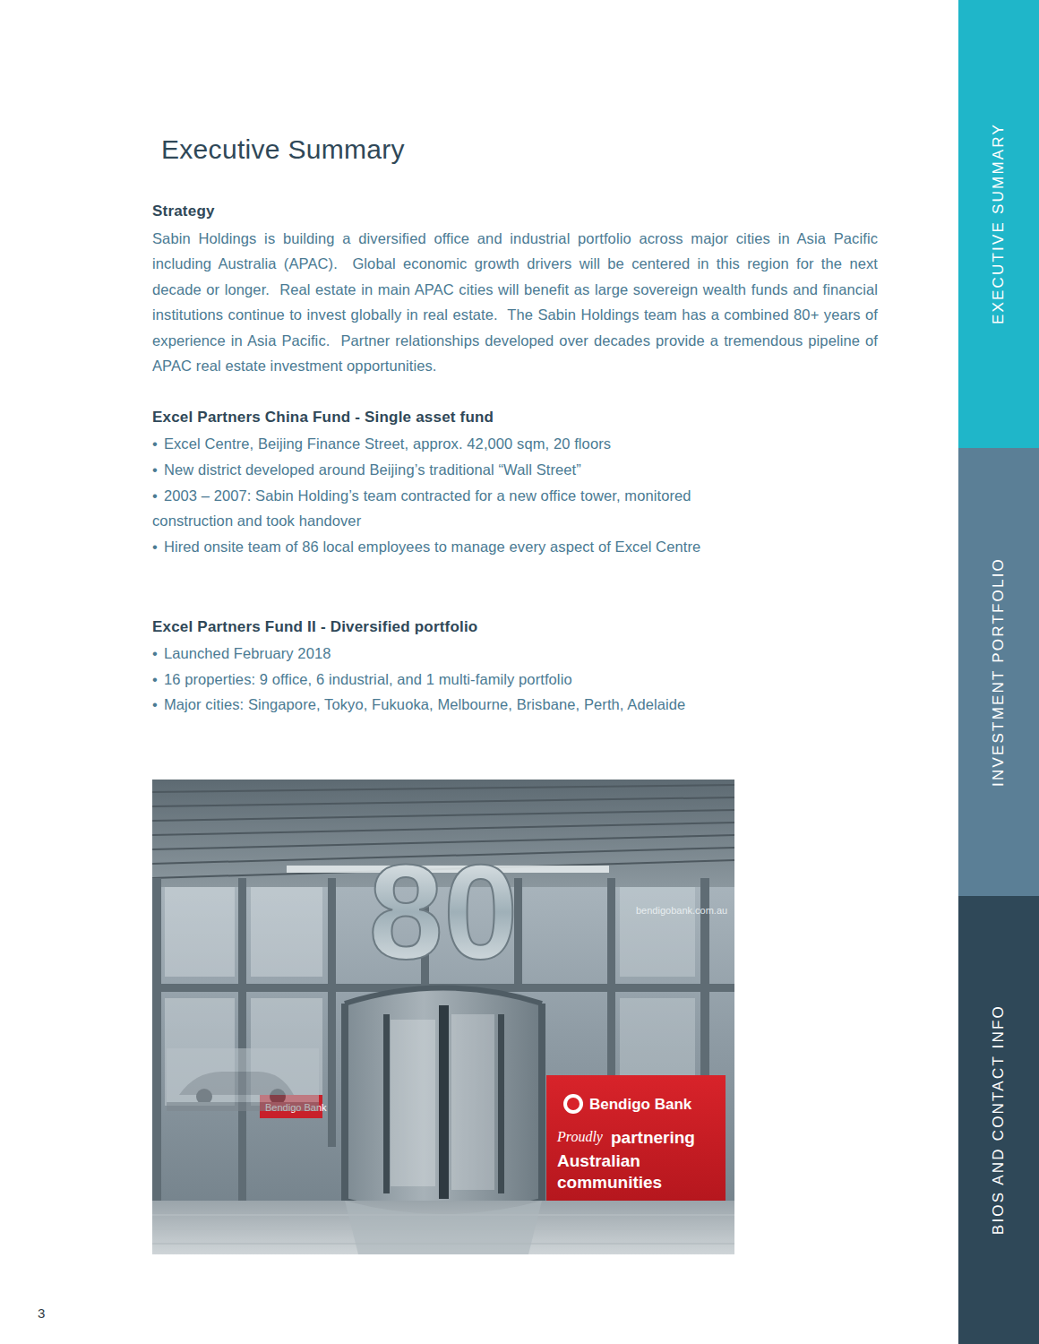EXECUTIVE SUMMARY
INVESTMENT PORTFOLIO
BIOS AND CONTACT INFO
Executive Summary
Strategy
Sabin Holdings is building a diversified office and industrial portfolio across major cities in Asia Pacific including Australia (APAC). Global economic growth drivers will be centered in this region for the next decade or longer. Real estate in main APAC cities will benefit as large sovereign wealth funds and financial institutions continue to invest globally in real estate. The Sabin Holdings team has a combined 80+ years of experience in Asia Pacific. Partner relationships developed over decades provide a tremendous pipeline of APAC real estate investment opportunities.
Excel Partners China Fund - Single asset fund
Excel Centre, Beijing Finance Street, approx. 42,000 sqm, 20 floors
New district developed around Beijing’s traditional “Wall Street”
2003 – 2007: Sabin Holding’s team contracted for a new office tower, monitored
construction and took handover
Hired onsite team of 86 local employees to manage every aspect of Excel Centre
Excel Partners Fund II - Diversified portfolio
Launched February 2018
16 properties: 9 office, 6 industrial, and 1 multi-family portfolio
Major cities: Singapore, Tokyo, Fukuoka, Melbourne, Brisbane, Perth, Adelaide
80 Bendigo Bank Proudly partnering Australian communities Bendigo Bank bendigobank.com.au
3